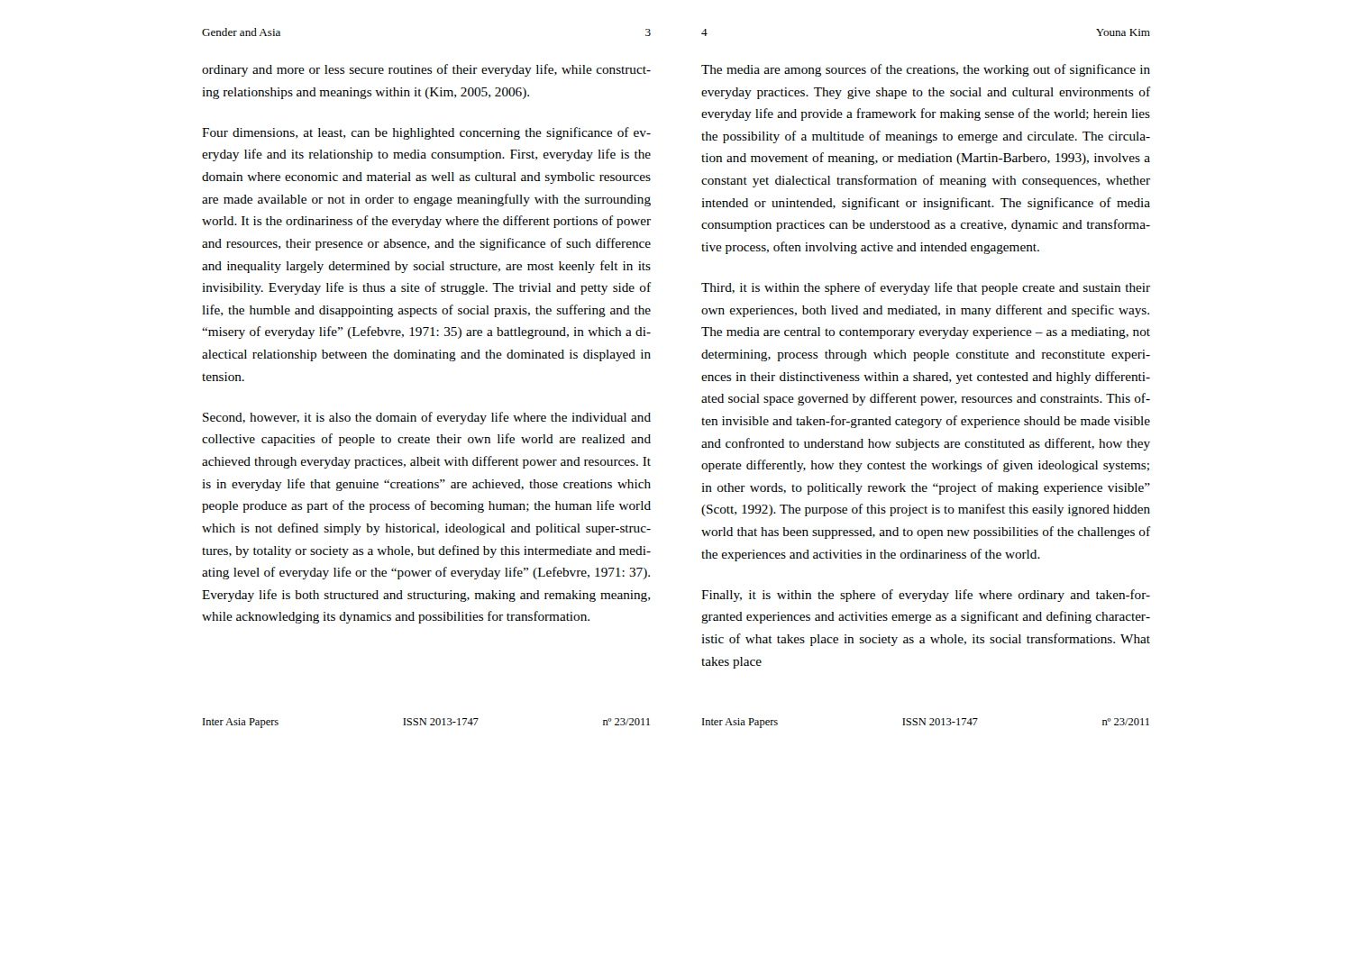Gender and Asia 3
ordinary and more or less secure routines of their everyday life, while constructing relationships and meanings within it (Kim, 2005, 2006).
Four dimensions, at least, can be highlighted concerning the significance of everyday life and its relationship to media consumption. First, everyday life is the domain where economic and material as well as cultural and symbolic resources are made available or not in order to engage meaningfully with the surrounding world. It is the ordinariness of the everyday where the different portions of power and resources, their presence or absence, and the significance of such difference and inequality largely determined by social structure, are most keenly felt in its invisibility. Everyday life is thus a site of struggle. The trivial and petty side of life, the humble and disappointing aspects of social praxis, the suffering and the “misery of everyday life” (Lefebvre, 1971: 35) are a battleground, in which a dialectical relationship between the dominating and the dominated is displayed in tension.
Second, however, it is also the domain of everyday life where the individual and collective capacities of people to create their own life world are realized and achieved through everyday practices, albeit with different power and resources. It is in everyday life that genuine “creations” are achieved, those creations which people produce as part of the process of becoming human; the human life world which is not defined simply by historical, ideological and political super-structures, by totality or society as a whole, but defined by this intermediate and mediating level of everyday life or the “power of everyday life” (Lefebvre, 1971: 37). Everyday life is both structured and structuring, making and remaking meaning, while acknowledging its dynamics and possibilities for transformation.
Inter Asia Papers ISSN 2013-1747 nº 23/2011
4 Youna Kim
The media are among sources of the creations, the working out of significance in everyday practices. They give shape to the social and cultural environments of everyday life and provide a framework for making sense of the world; herein lies the possibility of a multitude of meanings to emerge and circulate. The circulation and movement of meaning, or mediation (Martin-Barbero, 1993), involves a constant yet dialectical transformation of meaning with consequences, whether intended or unintended, significant or insignificant. The significance of media consumption practices can be understood as a creative, dynamic and transformative process, often involving active and intended engagement.
Third, it is within the sphere of everyday life that people create and sustain their own experiences, both lived and mediated, in many different and specific ways. The media are central to contemporary everyday experience – as a mediating, not determining, process through which people constitute and reconstitute experiences in their distinctiveness within a shared, yet contested and highly differentiated social space governed by different power, resources and constraints. This often invisible and taken-for-granted category of experience should be made visible and confronted to understand how subjects are constituted as different, how they operate differently, how they contest the workings of given ideological systems; in other words, to politically rework the “project of making experience visible” (Scott, 1992). The purpose of this project is to manifest this easily ignored hidden world that has been suppressed, and to open new possibilities of the challenges of the experiences and activities in the ordinariness of the world.
Finally, it is within the sphere of everyday life where ordinary and taken-for-granted experiences and activities emerge as a significant and defining characteristic of what takes place in society as a whole, its social transformations. What takes place
Inter Asia Papers ISSN 2013-1747 nº 23/2011